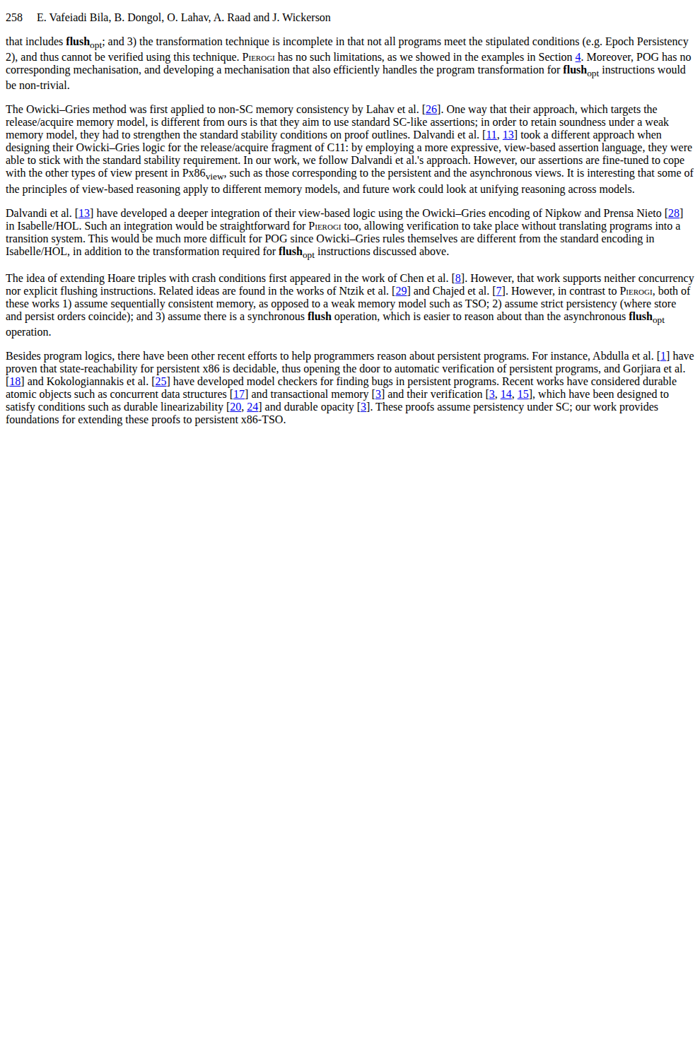258 E. Vafeiadi Bila, B. Dongol, O. Lahav, A. Raad and J. Wickerson
that includes flushopt; and 3) the transformation technique is incomplete in that not all programs meet the stipulated conditions (e.g. Epoch Persistency 2), and thus cannot be verified using this technique. Pierogi has no such limitations, as we showed in the examples in Section 4. Moreover, POG has no corresponding mechanisation, and developing a mechanisation that also efficiently handles the program transformation for flushopt instructions would be non-trivial.
The Owicki–Gries method was first applied to non-SC memory consistency by Lahav et al. [26]. One way that their approach, which targets the release/acquire memory model, is different from ours is that they aim to use standard SC-like assertions; in order to retain soundness under a weak memory model, they had to strengthen the standard stability conditions on proof outlines. Dalvandi et al. [11, 13] took a different approach when designing their Owicki–Gries logic for the release/acquire fragment of C11: by employing a more expressive, view-based assertion language, they were able to stick with the standard stability requirement. In our work, we follow Dalvandi et al.'s approach. However, our assertions are fine-tuned to cope with the other types of view present in Px86view, such as those corresponding to the persistent and the asynchronous views. It is interesting that some of the principles of view-based reasoning apply to different memory models, and future work could look at unifying reasoning across models.
Dalvandi et al. [13] have developed a deeper integration of their view-based logic using the Owicki–Gries encoding of Nipkow and Prensa Nieto [28] in Isabelle/HOL. Such an integration would be straightforward for Pierogi too, allowing verification to take place without translating programs into a transition system. This would be much more difficult for POG since Owicki–Gries rules themselves are different from the standard encoding in Isabelle/HOL, in addition to the transformation required for flushopt instructions discussed above.
The idea of extending Hoare triples with crash conditions first appeared in the work of Chen et al. [8]. However, that work supports neither concurrency nor explicit flushing instructions. Related ideas are found in the works of Ntzik et al. [29] and Chajed et al. [7]. However, in contrast to Pierogi, both of these works 1) assume sequentially consistent memory, as opposed to a weak memory model such as TSO; 2) assume strict persistency (where store and persist orders coincide); and 3) assume there is a synchronous flush operation, which is easier to reason about than the asynchronous flushopt operation.
Besides program logics, there have been other recent efforts to help programmers reason about persistent programs. For instance, Abdulla et al. [1] have proven that state-reachability for persistent x86 is decidable, thus opening the door to automatic verification of persistent programs, and Gorjiara et al. [18] and Kokologiannakis et al. [25] have developed model checkers for finding bugs in persistent programs. Recent works have considered durable atomic objects such as concurrent data structures [17] and transactional memory [3] and their verification [3, 14, 15], which have been designed to satisfy conditions such as durable linearizability [20, 24] and durable opacity [3]. These proofs assume persistency under SC; our work provides foundations for extending these proofs to persistent x86-TSO.